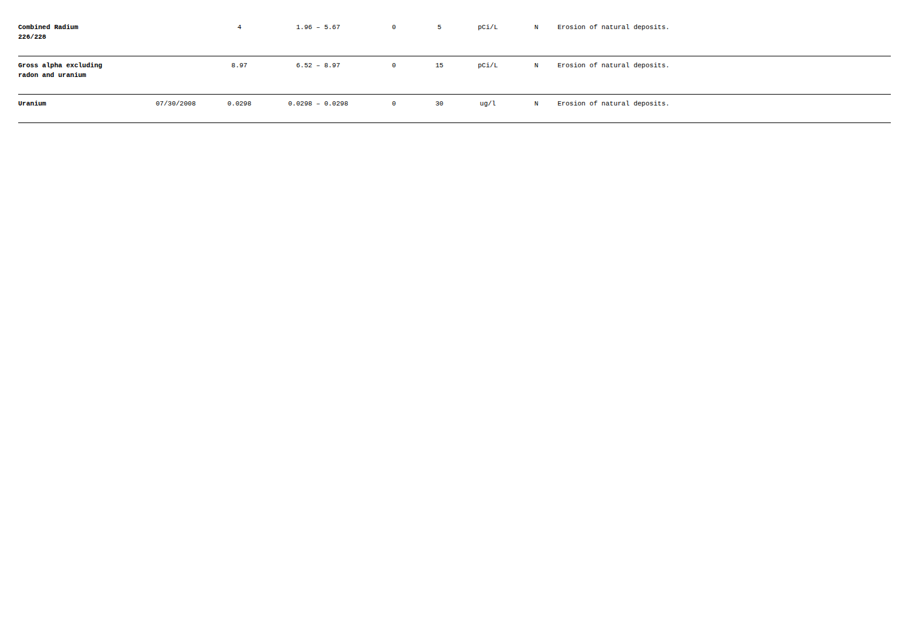| Combined Radium 226/228 | | 4 | 1.96 – 5.67 | 0 | 5 | pCi/L | N | Erosion of natural deposits. |
| Gross alpha excluding radon and uranium | | 8.97 | 6.52 – 8.97 | 0 | 15 | pCi/L | N | Erosion of natural deposits. |
| Uranium | 07/30/2008 | 0.0298 | 0.0298 – 0.0298 | 0 | 30 | ug/l | N | Erosion of natural deposits. |